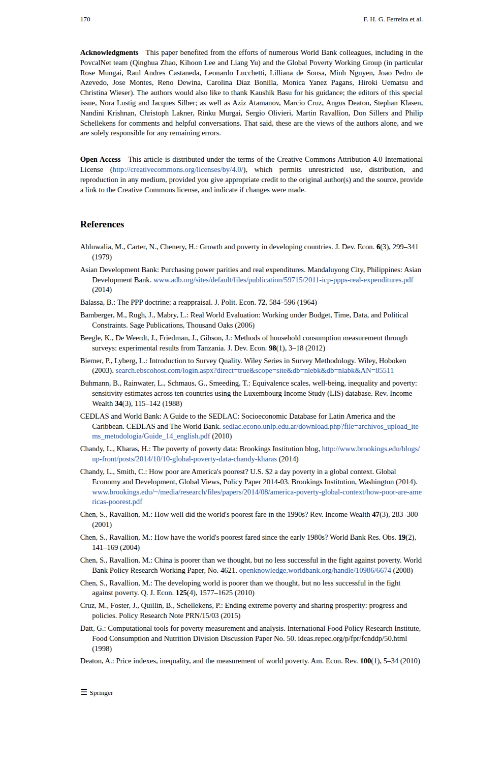170 F. H. G. Ferreira et al.
Acknowledgments This paper benefited from the efforts of numerous World Bank colleagues, including in the PovcalNet team (Qinghua Zhao, Kihoon Lee and Liang Yu) and the Global Poverty Working Group (in particular Rose Mungai, Raul Andres Castaneda, Leonardo Lucchetti, Lilliana de Sousa, Minh Nguyen, Joao Pedro de Azevedo, Jose Montes, Reno Dewina, Carolina Diaz Bonilla, Monica Yanez Pagans, Hiroki Uematsu and Christina Wieser). The authors would also like to thank Kaushik Basu for his guidance; the editors of this special issue, Nora Lustig and Jacques Silber; as well as Aziz Atamanov, Marcio Cruz, Angus Deaton, Stephan Klasen, Nandini Krishnan, Christoph Lakner, Rinku Murgai, Sergio Olivieri, Martin Ravallion, Don Sillers and Philip Schellekens for comments and helpful conversations. That said, these are the views of the authors alone, and we are solely responsible for any remaining errors.
Open Access This article is distributed under the terms of the Creative Commons Attribution 4.0 International License (http://creativecommons.org/licenses/by/4.0/), which permits unrestricted use, distribution, and reproduction in any medium, provided you give appropriate credit to the original author(s) and the source, provide a link to the Creative Commons license, and indicate if changes were made.
References
Ahluwalia, M., Carter, N., Chenery, H.: Growth and poverty in developing countries. J. Dev. Econ. 6(3), 299–341 (1979)
Asian Development Bank: Purchasing power parities and real expenditures. Mandaluyong City, Philippines: Asian Development Bank. www.adb.org/sites/default/files/publication/59715/2011-icp-ppps-real-expenditures.pdf (2014)
Balassa, B.: The PPP doctrine: a reappraisal. J. Polit. Econ. 72, 584–596 (1964)
Bamberger, M., Rugh, J., Mabry, L.: Real World Evaluation: Working under Budget, Time, Data, and Political Constraints. Sage Publications, Thousand Oaks (2006)
Beegle, K., De Weerdt, J., Friedman, J., Gibson, J.: Methods of household consumption measurement through surveys: experimental results from Tanzania. J. Dev. Econ. 98(1), 3–18 (2012)
Biemer, P., Lyberg, L.: Introduction to Survey Quality. Wiley Series in Survey Methodology. Wiley, Hoboken (2003). search.ebscohost.com/login.aspx?direct=true&scope=site&db=nlebk&db=nlabk&AN=85511
Buhmann, B., Rainwater, L., Schmaus, G., Smeeding, T.: Equivalence scales, well-being, inequality and poverty: sensitivity estimates across ten countries using the Luxembourg Income Study (LIS) database. Rev. Income Wealth 34(3), 115–142 (1988)
CEDLAS and World Bank: A Guide to the SEDLAC: Socioeconomic Database for Latin America and the Caribbean. CEDLAS and The World Bank. sedlac.econo.unlp.edu.ar/download.php?file=archivos_upload_items_metodologia/Guide_14_english.pdf (2010)
Chandy, L., Kharas, H.: The poverty of poverty data: Brookings Institution blog, http://www.brookings.edu/blogs/up-front/posts/2014/10/10-global-poverty-data-chandy-kharas (2014)
Chandy, L., Smith, C.: How poor are America's poorest? U.S. $2 a day poverty in a global context. Global Economy and Development, Global Views, Policy Paper 2014-03. Brookings Institution, Washington (2014). www.brookings.edu/~/media/research/files/papers/2014/08/america-poverty-global-context/how-poor-are-americas-poorest.pdf
Chen, S., Ravallion, M.: How well did the world's poorest fare in the 1990s? Rev. Income Wealth 47(3), 283–300 (2001)
Chen, S., Ravallion, M.: How have the world's poorest fared since the early 1980s? World Bank Res. Obs. 19(2), 141–169 (2004)
Chen, S., Ravallion, M.: China is poorer than we thought, but no less successful in the fight against poverty. World Bank Policy Research Working Paper, No. 4621. openknowledge.worldbank.org/handle/10986/6674 (2008)
Chen, S., Ravallion, M.: The developing world is poorer than we thought, but no less successful in the fight against poverty. Q. J. Econ. 125(4), 1577–1625 (2010)
Cruz, M., Foster, J., Quillin, B., Schellekens, P.: Ending extreme poverty and sharing prosperity: progress and policies. Policy Research Note PRN/15/03 (2015)
Datt, G.: Computational tools for poverty measurement and analysis. International Food Policy Research Institute, Food Consumption and Nutrition Division Discussion Paper No. 50. ideas.repec.org/p/fpr/fcnddp/50.html (1998)
Deaton, A.: Price indexes, inequality, and the measurement of world poverty. Am. Econ. Rev. 100(1), 5–34 (2010)
☰Springer